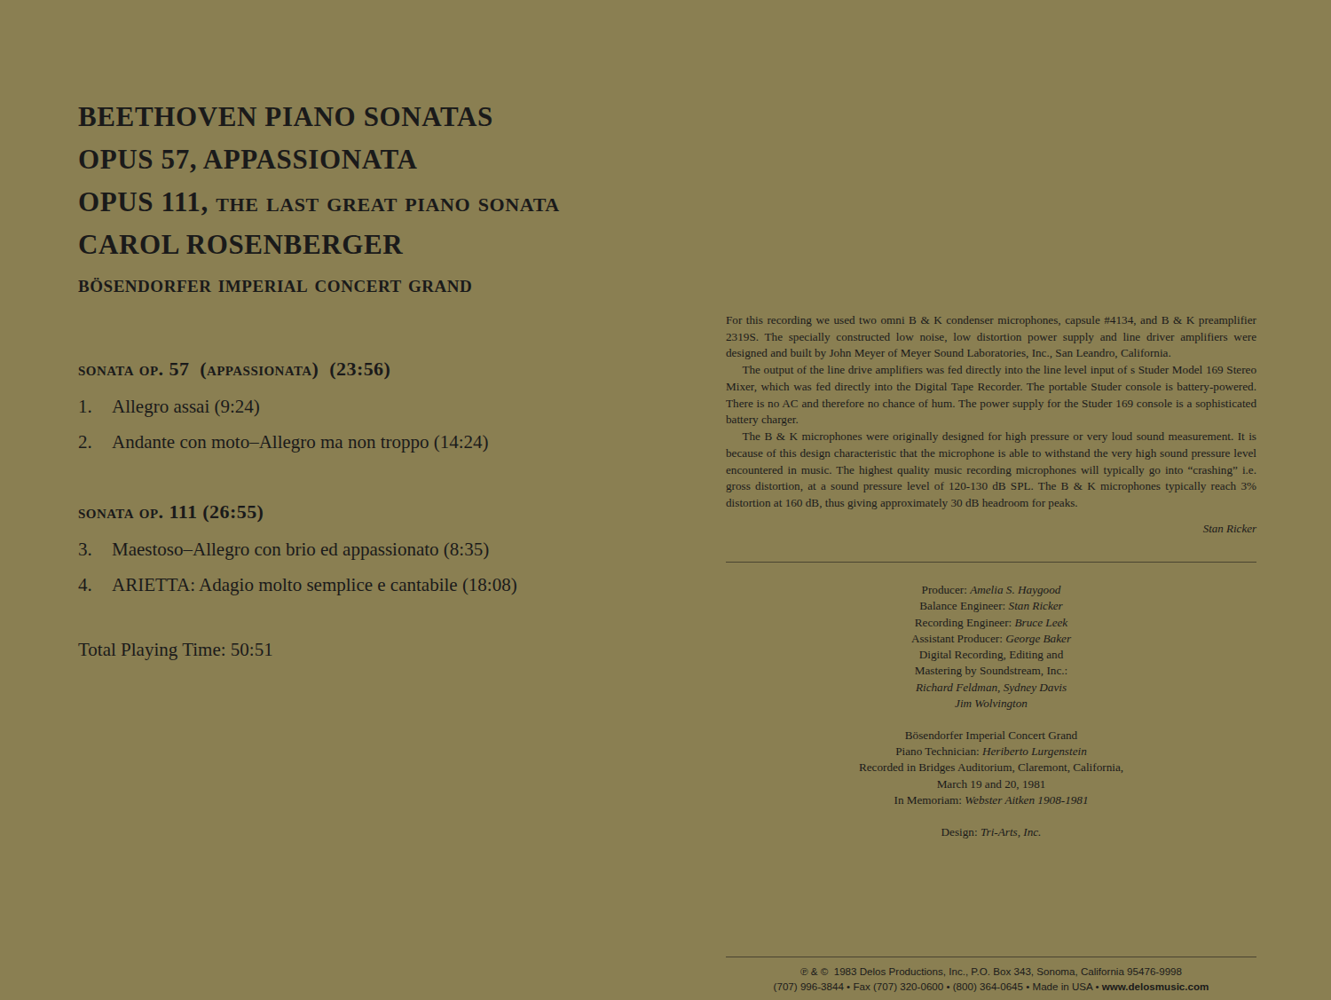Beethoven Piano Sonatas
Opus 57, Appassionata
Opus 111, The last great piano sonata
Carol Rosenberger
Bösendorfer Imperial Concert Grand
Sonata Op. 57 (Appassionata) (23:56)
1. Allegro assai (9:24)
2. Andante con moto–Allegro ma non troppo (14:24)
Sonata Op. 111 (26:55)
3. Maestoso–Allegro con brio ed appassionato (8:35)
4. ARIETTA: Adagio molto semplice e cantabile (18:08)
Total Playing Time: 50:51
For this recording we used two omni B & K condenser microphones, capsule #4134, and B & K preamplifier 2319S. The specially constructed low noise, low distortion power supply and line driver amplifiers were designed and built by John Meyer of Meyer Sound Laboratories, Inc., San Leandro, California.
The output of the line drive amplifiers was fed directly into the line level input of s Studer Model 169 Stereo Mixer, which was fed directly into the Digital Tape Recorder. The portable Studer console is battery-powered. There is no AC and therefore no chance of hum. The power supply for the Studer 169 console is a sophisticated battery charger.
The B & K microphones were originally designed for high pressure or very loud sound measurement. It is because of this design characteristic that the microphone is able to withstand the very high sound pressure level encountered in music. The highest quality music recording microphones will typically go into “crashing” i.e. gross distortion, at a sound pressure level of 120-130 dB SPL. The B & K microphones typically reach 3% distortion at 160 dB, thus giving approximately 30 dB headroom for peaks.
Stan Ricker
Producer: Amelia S. Haygood
Balance Engineer: Stan Ricker
Recording Engineer: Bruce Leek
Assistant Producer: George Baker
Digital Recording, Editing and
Mastering by Soundstream, Inc.:
Richard Feldman, Sydney Davis
Jim Wolvington
Bösendorfer Imperial Concert Grand
Piano Technician: Heriberto Lurgenstein
Recorded in Bridges Auditorium, Claremont, California,
March 19 and 20, 1981
In Memoriam: Webster Aitken 1908-1981
Design: Tri-Arts, Inc.
℗ & © 1983 Delos Productions, Inc., P.O. Box 343, Sonoma, California 95476-9998
(707) 996-3844 • Fax (707) 320-0600 • (800) 364-0645 • Made in USA • www.delosmusic.com